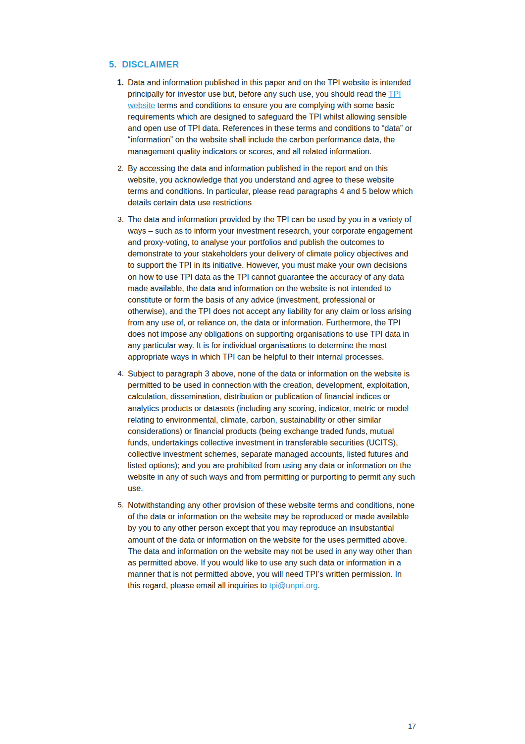5. DISCLAIMER
Data and information published in this paper and on the TPI website is intended principally for investor use but, before any such use, you should read the TPI website terms and conditions to ensure you are complying with some basic requirements which are designed to safeguard the TPI whilst allowing sensible and open use of TPI data. References in these terms and conditions to “data” or “information” on the website shall include the carbon performance data, the management quality indicators or scores, and all related information.
By accessing the data and information published in the report and on this website, you acknowledge that you understand and agree to these website terms and conditions. In particular, please read paragraphs 4 and 5 below which details certain data use restrictions
The data and information provided by the TPI can be used by you in a variety of ways – such as to inform your investment research, your corporate engagement and proxy-voting, to analyse your portfolios and publish the outcomes to demonstrate to your stakeholders your delivery of climate policy objectives and to support the TPI in its initiative. However, you must make your own decisions on how to use TPI data as the TPI cannot guarantee the accuracy of any data made available, the data and information on the website is not intended to constitute or form the basis of any advice (investment, professional or otherwise), and the TPI does not accept any liability for any claim or loss arising from any use of, or reliance on, the data or information. Furthermore, the TPI does not impose any obligations on supporting organisations to use TPI data in any particular way. It is for individual organisations to determine the most appropriate ways in which TPI can be helpful to their internal processes.
Subject to paragraph 3 above, none of the data or information on the website is permitted to be used in connection with the creation, development, exploitation, calculation, dissemination, distribution or publication of financial indices or analytics products or datasets (including any scoring, indicator, metric or model relating to environmental, climate, carbon, sustainability or other similar considerations) or financial products (being exchange traded funds, mutual funds, undertakings collective investment in transferable securities (UCITS), collective investment schemes, separate managed accounts, listed futures and listed options); and you are prohibited from using any data or information on the website in any of such ways and from permitting or purporting to permit any such use.
Notwithstanding any other provision of these website terms and conditions, none of the data or information on the website may be reproduced or made available by you to any other person except that you may reproduce an insubstantial amount of the data or information on the website for the uses permitted above.
The data and information on the website may not be used in any way other than as permitted above. If you would like to use any such data or information in a manner that is not permitted above, you will need TPI’s written permission. In this regard, please email all inquiries to tpi@unpri.org.
17